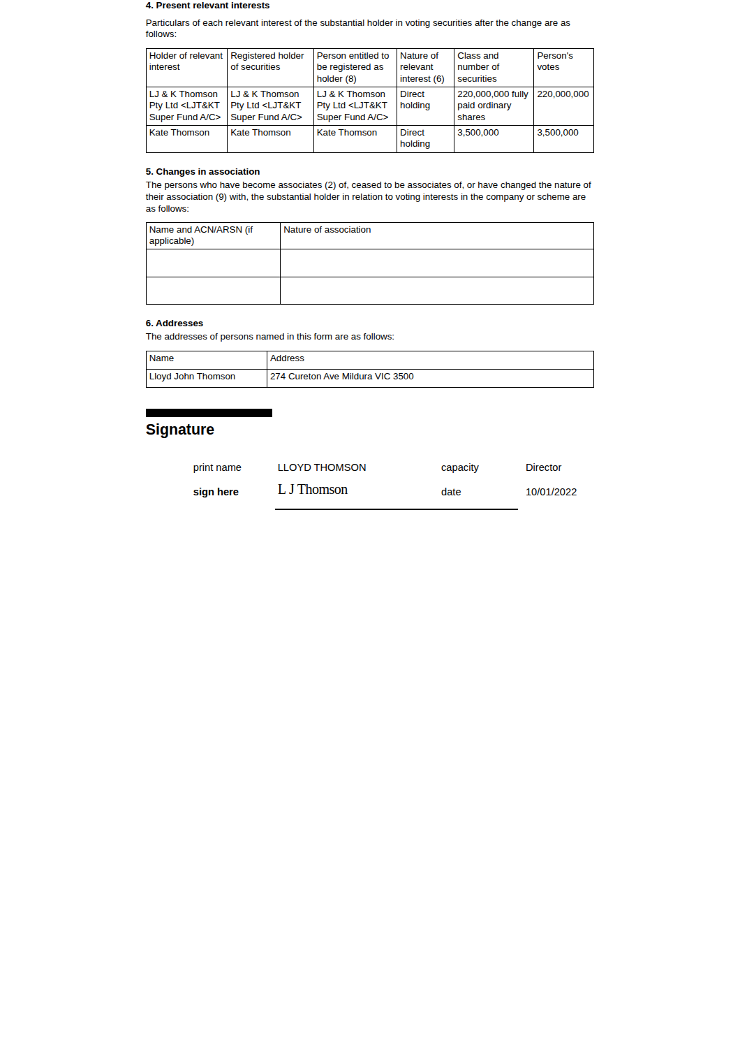4. Present relevant interests
Particulars of each relevant interest of the substantial holder in voting securities after the change are as follows:
| Holder of relevant interest | Registered holder of securities | Person entitled to be registered as holder (8) | Nature of relevant interest (6) | Class and number of securities | Person's votes |
| --- | --- | --- | --- | --- | --- |
| LJ & K Thomson Pty Ltd <LJT&KT Super Fund A/C> | LJ & K Thomson Pty Ltd <LJT&KT Super Fund A/C> | LJ & K Thomson Pty Ltd <LJT&KT Super Fund A/C> | Direct holding | 220,000,000 fully paid ordinary shares | 220,000,000 |
| Kate Thomson | Kate Thomson | Kate Thomson | Direct holding | 3,500,000 | 3,500,000 |
5. Changes in association
The persons who have become associates (2) of, ceased to be associates of, or have changed the nature of their association (9) with, the substantial holder in relation to voting interests in the company or scheme are as follows:
| Name and ACN/ARSN (if applicable) | Nature of association |
6. Addresses
The addresses of persons named in this form are as follows:
| Name | Address |
| Lloyd John Thomson | 274 Cureton Ave Mildura VIC 3500 |
Signature
| print name | LLOYD THOMSON | capacity | Director |
| sign here | L J Thomson | date | 10/01/2022 |